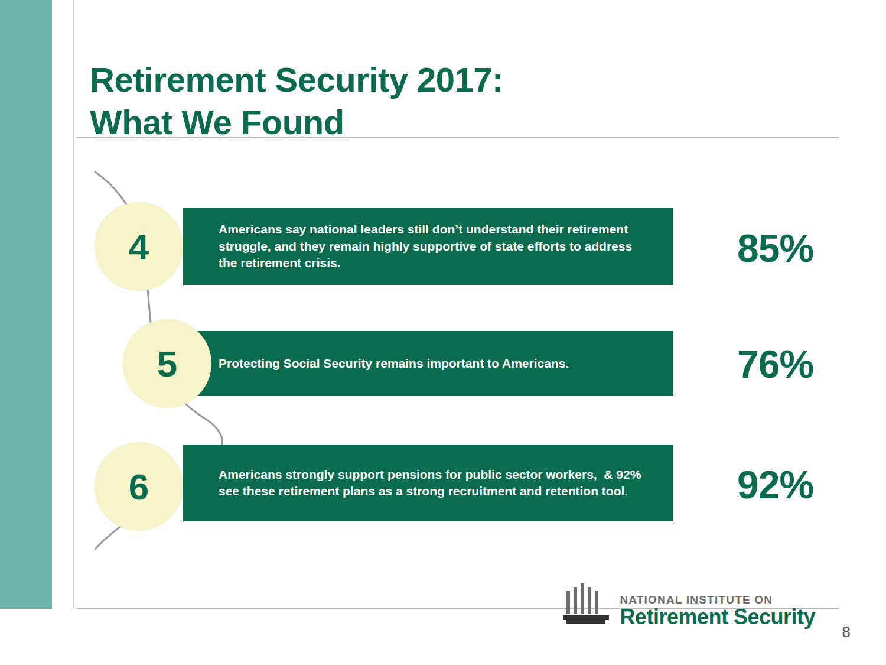Retirement Security 2017:
What We Found
Americans say national leaders still don’t understand their retirement struggle, and they remain highly supportive of state efforts to address the retirement crisis.
4
85%
Protecting Social Security remains important to Americans.
5
76%
Americans strongly support pensions for public sector workers, & 92% see these retirement plans as a strong recruitment and retention tool.
6
92%
NATIONAL INSTITUTE ON
Retirement Security
8